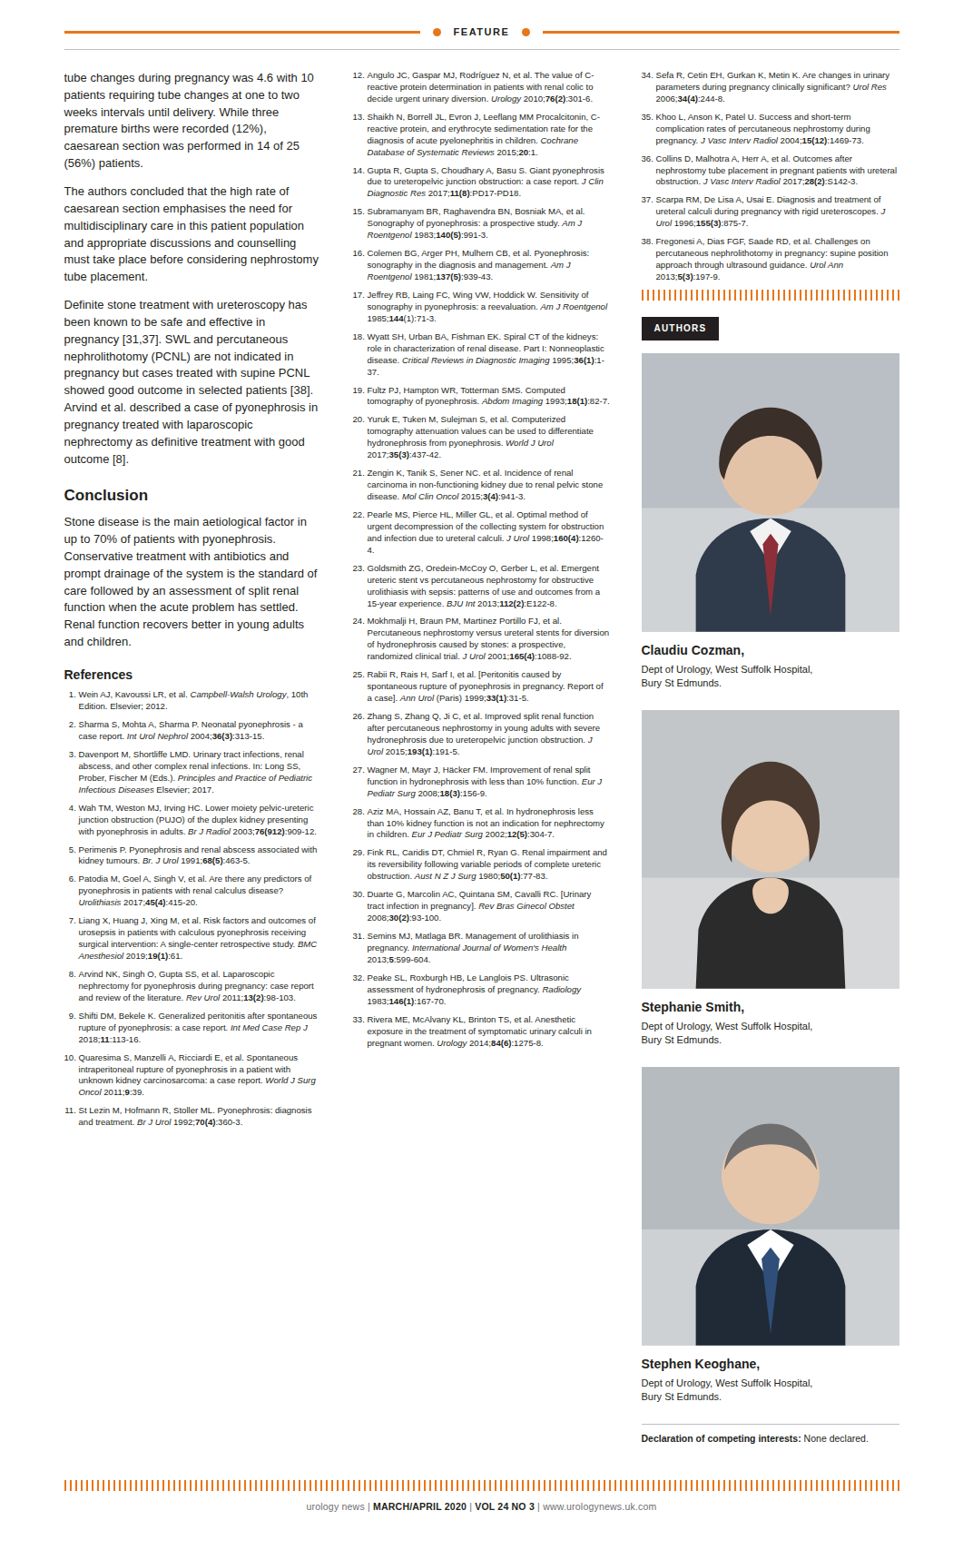Feature
tube changes during pregnancy was 4.6 with 10 patients requiring tube changes at one to two weeks intervals until delivery. While three premature births were recorded (12%), caesarean section was performed in 14 of 25 (56%) patients.
The authors concluded that the high rate of caesarean section emphasises the need for multidisciplinary care in this patient population and appropriate discussions and counselling must take place before considering nephrostomy tube placement.
Definite stone treatment with ureteroscopy has been known to be safe and effective in pregnancy [31,37]. SWL and percutaneous nephrolithotomy (PCNL) are not indicated in pregnancy but cases treated with supine PCNL showed good outcome in selected patients [38]. Arvind et al. described a case of pyonephrosis in pregnancy treated with laparoscopic nephrectomy as definitive treatment with good outcome [8].
Conclusion
Stone disease is the main aetiological factor in up to 70% of patients with pyonephrosis. Conservative treatment with antibiotics and prompt drainage of the system is the standard of care followed by an assessment of split renal function when the acute problem has settled. Renal function recovers better in young adults and children.
References
Wein AJ, Kavoussi LR, et al. Campbell-Walsh Urology, 10th Edition. Elsevier; 2012.
Sharma S, Mohta A, Sharma P. Neonatal pyonephrosis - a case report. Int Urol Nephrol 2004;36(3):313-15.
Davenport M, Shortliffe LMD. Urinary tract infections, renal abscess, and other complex renal infections. In: Long SS, Prober, Fischer M (Eds.). Principles and Practice of Pediatric Infectious Diseases Elsevier; 2017.
Wah TM, Weston MJ, Irving HC. Lower moiety pelvic-ureteric junction obstruction (PUJO) of the duplex kidney presenting with pyonephrosis in adults. Br J Radiol 2003;76(912):909-12.
Perimenis P. Pyonephrosis and renal abscess associated with kidney tumours. Br. J Urol 1991;68(5):463-5.
Patodia M, Goel A, Singh V, et al. Are there any predictors of pyonephrosis in patients with renal calculus disease? Urolithiasis 2017;45(4):415-20.
Liang X, Huang J, Xing M, et al. Risk factors and outcomes of urosepsis in patients with calculous pyonephrosis receiving surgical intervention: A single-center retrospective study. BMC Anesthesiol 2019;19(1):61.
Arvind NK, Singh O, Gupta SS, et al. Laparoscopic nephrectomy for pyonephrosis during pregnancy: case report and review of the literature. Rev Urol 2011;13(2):98-103.
Shifti DM, Bekele K. Generalized peritonitis after spontaneous rupture of pyonephrosis: a case report. Int Med Case Rep J 2018;11:113-16.
Quaresima S, Manzelli A, Ricciardi E, et al. Spontaneous intraperitoneal rupture of pyonephrosis in a patient with unknown kidney carcinosarcoma: a case report. World J Surg Oncol 2011;9:39.
St Lezin M, Hofmann R, Stoller ML. Pyonephrosis: diagnosis and treatment. Br J Urol 1992;70(4):360-3.
Angulo JC, Gaspar MJ, Rodríguez N, et al. The value of C-reactive protein determination in patients with renal colic to decide urgent urinary diversion. Urology 2010;76(2):301-6.
Shaikh N, Borrell JL, Evron J, Leeflang MM Procalcitonin, C-reactive protein, and erythrocyte sedimentation rate for the diagnosis of acute pyelonephritis in children. Cochrane Database of Systematic Reviews 2015;20:1.
Gupta R, Gupta S, Choudhary A, Basu S. Giant pyonephrosis due to ureteropelvic junction obstruction: a case report. J Clin Diagnostic Res 2017;11(8):PD17-PD18.
Subramanyam BR, Raghavendra BN, Bosniak MA, et al. Sonography of pyonephrosis: a prospective study. Am J Roentgenol 1983;140(5):991-3.
Colemen BG, Arger PH, Mulhern CB, et al. Pyonephrosis: sonography in the diagnosis and management. Am J Roentgenol 1981;137(5):939-43.
Jeffrey RB, Laing FC, Wing VW, Hoddick W. Sensitivity of sonography in pyonephrosis: a reevaluation. Am J Roentgenol 1985;144(1):71-3.
Wyatt SH, Urban BA, Fishman EK. Spiral CT of the kidneys: role in characterization of renal disease. Part I: Nonneoplastic disease. Critical Reviews in Diagnostic Imaging 1995;36(1):1-37.
Fultz PJ, Hampton WR, Totterman SMS. Computed tomography of pyonephrosis. Abdom Imaging 1993;18(1):82-7.
Yuruk E, Tuken M, Sulejman S, et al. Computerized tomography attenuation values can be used to differentiate hydronephrosis from pyonephrosis. World J Urol 2017;35(3):437-42.
Zengin K, Tanik S, Sener NC. et al. Incidence of renal carcinoma in non-functioning kidney due to renal pelvic stone disease. Mol Clin Oncol 2015;3(4):941-3.
Pearle MS, Pierce HL, Miller GL, et al. Optimal method of urgent decompression of the collecting system for obstruction and infection due to ureteral calculi. J Urol 1998;160(4):1260-4.
Goldsmith ZG, Oredein-McCoy O, Gerber L, et al. Emergent ureteric stent vs percutaneous nephrostomy for obstructive urolithiasis with sepsis: patterns of use and outcomes from a 15-year experience. BJU Int 2013;112(2):E122-8.
Mokhmalji H, Braun PM, Martinez Portillo FJ, et al. Percutaneous nephrostomy versus ureteral stents for diversion of hydronephrosis caused by stones: a prospective, randomized clinical trial. J Urol 2001;165(4):1088-92.
Rabii R, Rais H, Sarf I, et al. [Peritonitis caused by spontaneous rupture of pyonephrosis in pregnancy. Report of a case]. Ann Urol (Paris) 1999;33(1):31-5.
Zhang S, Zhang Q, Ji C, et al. Improved split renal function after percutaneous nephrostomy in young adults with severe hydronephrosis due to ureteropelvic junction obstruction. J Urol 2015;193(1):191-5.
Wagner M, Mayr J, Häcker FM. Improvement of renal split function in hydronephrosis with less than 10% function. Eur J Pediatr Surg 2008;18(3):156-9.
Aziz MA, Hossain AZ, Banu T, et al. In hydronephrosis less than 10% kidney function is not an indication for nephrectomy in children. Eur J Pediatr Surg 2002;12(5):304-7.
Fink RL, Caridis DT, Chmiel R, Ryan G. Renal impairment and its reversibility following variable periods of complete ureteric obstruction. Aust N Z J Surg 1980;50(1):77-83.
Duarte G, Marcolin AC, Quintana SM, Cavalli RC. [Urinary tract infection in pregnancy]. Rev Bras Ginecol Obstet 2008;30(2):93-100.
Semins MJ, Matlaga BR. Management of urolithiasis in pregnancy. International Journal of Women's Health 2013;5:599-604.
Peake SL, Roxburgh HB, Le Langlois PS. Ultrasonic assessment of hydronephrosis of pregnancy. Radiology 1983;146(1):167-70.
Rivera ME, McAlvany KL, Brinton TS, et al. Anesthetic exposure in the treatment of symptomatic urinary calculi in pregnant women. Urology 2014;84(6):1275-8.
Sefa R, Cetin EH, Gurkan K, Metin K. Are changes in urinary parameters during pregnancy clinically significant? Urol Res 2006;34(4):244-8.
Khoo L, Anson K, Patel U. Success and short-term complication rates of percutaneous nephrostomy during pregnancy. J Vasc Interv Radiol 2004;15(12):1469-73.
Collins D, Malhotra A, Herr A, et al. Outcomes after nephrostomy tube placement in pregnant patients with ureteral obstruction. J Vasc Interv Radiol 2017;28(2):S142-3.
Scarpa RM, De Lisa A, Usai E. Diagnosis and treatment of ureteral calculi during pregnancy with rigid ureteroscopes. J Urol 1996;155(3):875-7.
Fregonesi A, Dias FGF, Saade RD, et al. Challenges on percutaneous nephrolithotomy in pregnancy: supine position approach through ultrasound guidance. Urol Ann 2013;5(3):197-9.
AUTHORS
Claudiu Cozman,
Dept of Urology, West Suffolk Hospital,
Bury St Edmunds.
Stephanie Smith,
Dept of Urology, West Suffolk Hospital,
Bury St Edmunds.
Stephen Keoghane,
Dept of Urology, West Suffolk Hospital,
Bury St Edmunds.
Declaration of competing interests: None declared.
urology news | MARCH/APRIL 2020 | VOL 24 NO 3 | www.urologynews.uk.com